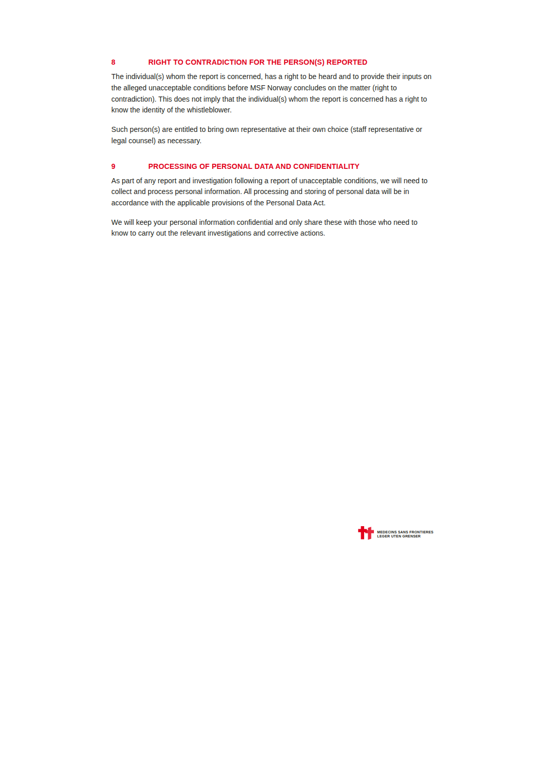8 RIGHT TO CONTRADICTION FOR THE PERSON(S) REPORTED
The individual(s) whom the report is concerned, has a right to be heard and to provide their inputs on the alleged unacceptable conditions before MSF Norway concludes on the matter (right to contradiction). This does not imply that the individual(s) whom the report is concerned has a right to know the identity of the whistleblower.
Such person(s) are entitled to bring own representative at their own choice (staff representative or legal counsel) as necessary.
9 PROCESSING OF PERSONAL DATA AND CONFIDENTIALITY
As part of any report and investigation following a report of unacceptable conditions, we will need to collect and process personal information. All processing and storing of personal data will be in accordance with the applicable provisions of the Personal Data Act.
We will keep your personal information confidential and only share these with those who need to know to carry out the relevant investigations and corrective actions.
MEDECINS SANS FRONTIERES LEGER UTEN GRENSER